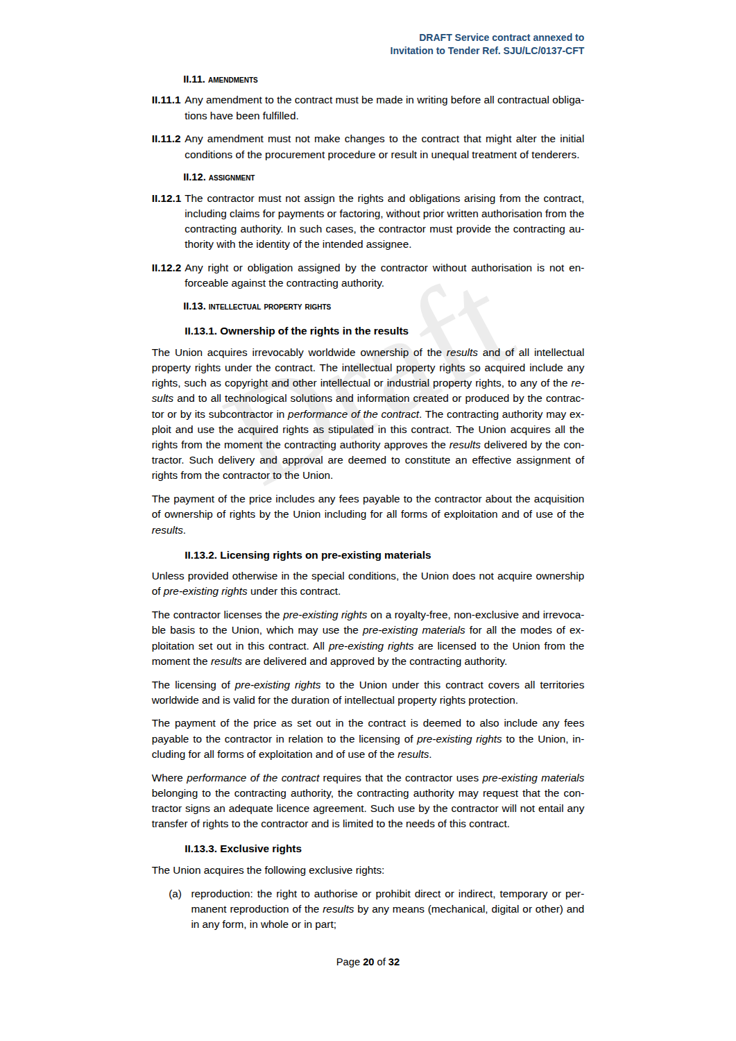Draft
DRAFT Service contract annexed to Invitation to Tender Ref. SJU/LC/0137-CFT
II.11. Amendments
II.11.1
Any amendment to the contract must be made in writing before all contractual obligations have been fulfilled.
II.11.2
Any amendment must not make changes to the contract that might alter the initial conditions of the procurement procedure or result in unequal treatment of tenderers.
II.12. Assignment
II.12.1
The contractor must not assign the rights and obligations arising from the contract, including claims for payments or factoring, without prior written authorisation from the contracting authority. In such cases, the contractor must provide the contracting authority with the identity of the intended assignee.
II.12.2
Any right or obligation assigned by the contractor without authorisation is not enforceable against the contracting authority.
II.13. Intellectual property rights
II.13.1. Ownership of the rights in the results
The Union acquires irrevocably worldwide ownership of the results and of all intellectual property rights under the contract. The intellectual property rights so acquired include any rights, such as copyright and other intellectual or industrial property rights, to any of the results and to all technological solutions and information created or produced by the contractor or by its subcontractor in performance of the contract. The contracting authority may exploit and use the acquired rights as stipulated in this contract. The Union acquires all the rights from the moment the contracting authority approves the results delivered by the contractor. Such delivery and approval are deemed to constitute an effective assignment of rights from the contractor to the Union.
The payment of the price includes any fees payable to the contractor about the acquisition of ownership of rights by the Union including for all forms of exploitation and of use of the results.
II.13.2. Licensing rights on pre-existing materials
Unless provided otherwise in the special conditions, the Union does not acquire ownership of pre-existing rights under this contract.
The contractor licenses the pre-existing rights on a royalty-free, non-exclusive and irrevocable basis to the Union, which may use the pre-existing materials for all the modes of exploitation set out in this contract. All pre-existing rights are licensed to the Union from the moment the results are delivered and approved by the contracting authority.
The licensing of pre-existing rights to the Union under this contract covers all territories worldwide and is valid for the duration of intellectual property rights protection.
The payment of the price as set out in the contract is deemed to also include any fees payable to the contractor in relation to the licensing of pre-existing rights to the Union, including for all forms of exploitation and of use of the results.
Where performance of the contract requires that the contractor uses pre-existing materials belonging to the contracting authority, the contracting authority may request that the contractor signs an adequate licence agreement. Such use by the contractor will not entail any transfer of rights to the contractor and is limited to the needs of this contract.
II.13.3. Exclusive rights
The Union acquires the following exclusive rights:
(a)
reproduction: the right to authorise or prohibit direct or indirect, temporary or permanent reproduction of the results by any means (mechanical, digital or other) and in any form, in whole or in part;
Page 20 of 32